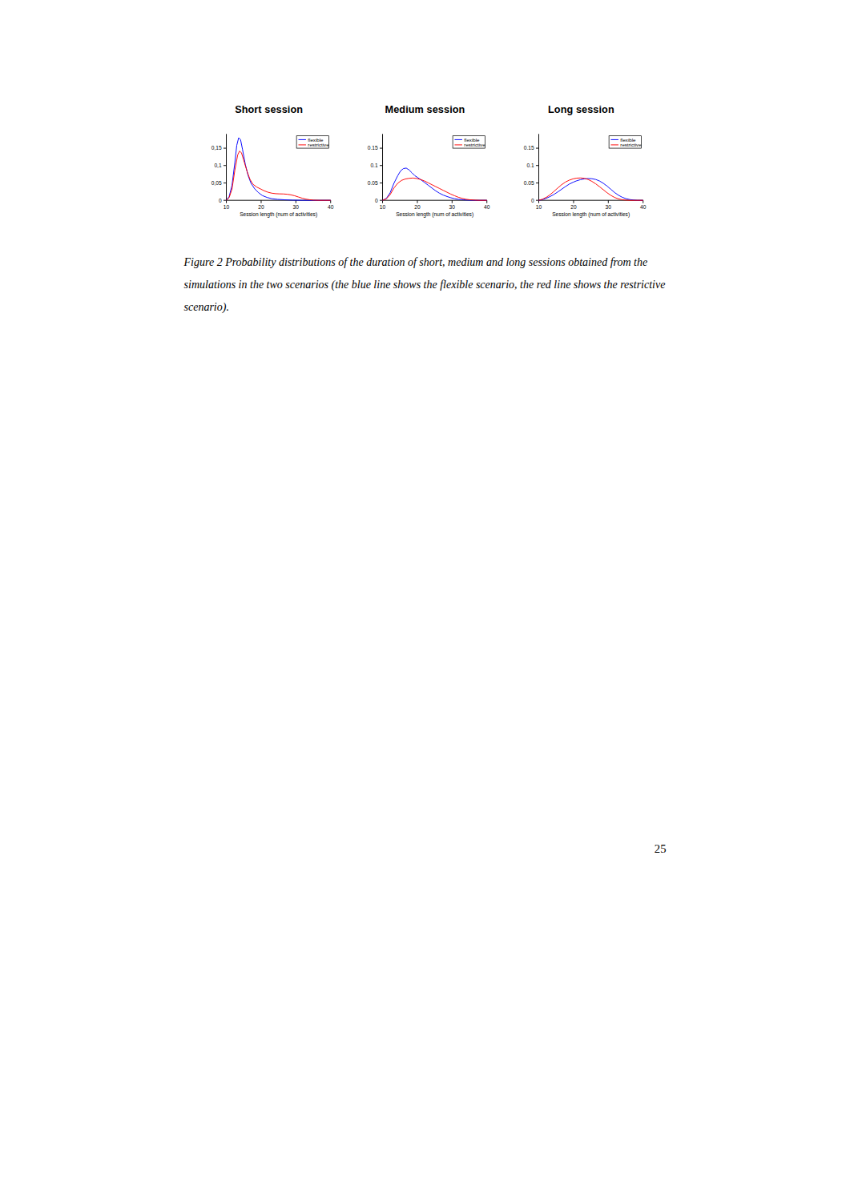Short session
0 0,05 0,1 0,15 10 20 30 40 Session length (num of activities) flexible restrictive
Medium session
0 0.05 0.1 0.15 10 20 30 40 Session length (num of activities) flexible restrictive
Long session
0 0.05 0.1 0.15 10 20 30 40 Session length (num of activities) flexible restrictive
Figure 2 Probability distributions of the duration of short, medium and long sessions obtained from the simulations in the two scenarios (the blue line shows the flexible scenario, the red line shows the restrictive scenario).
25